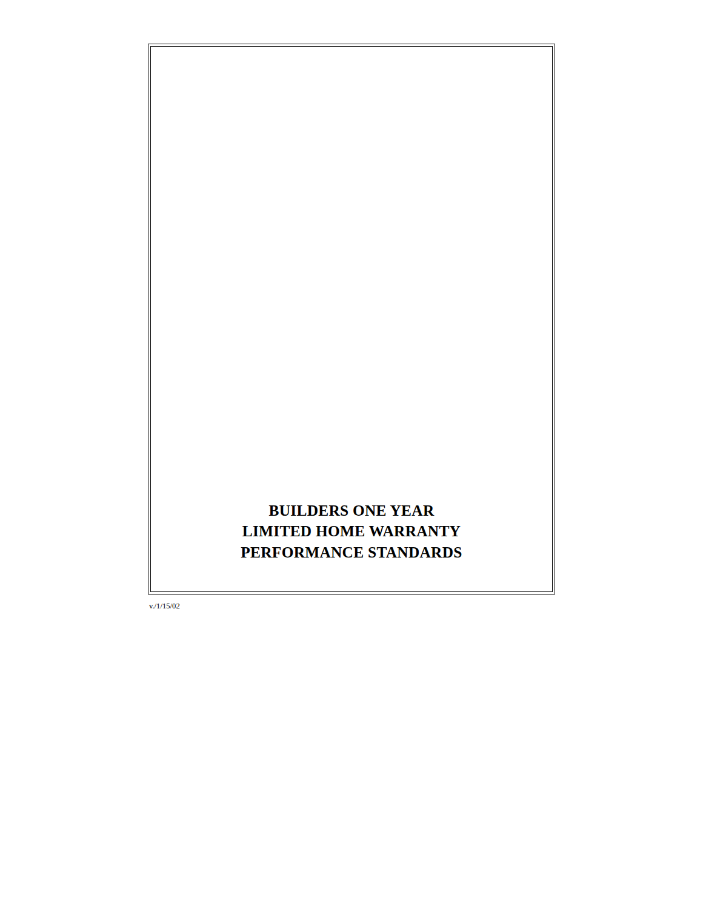BUILDERS ONE YEAR
LIMITED HOME WARRANTY
PERFORMANCE STANDARDS
v./1/15/02